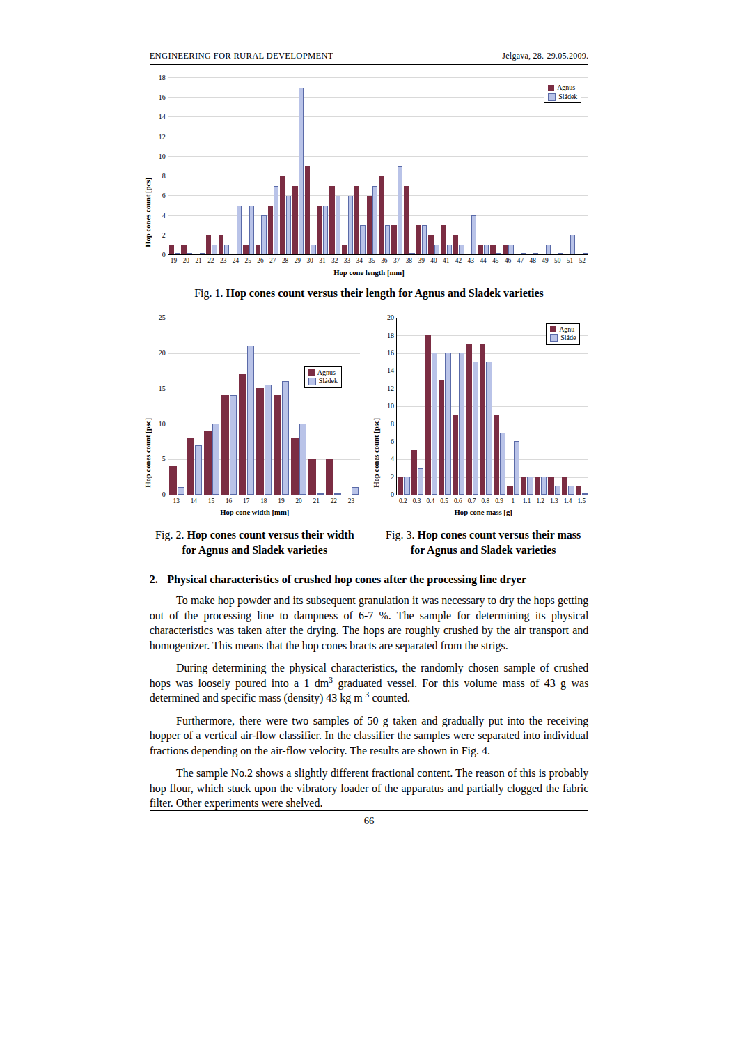Engineering for rural development
Jelgava, 28.-29.05.2009.
Hop cones count [pcs]
18 16 14 12 10 8 6 4 2 0
Agnus
Sládek
19202122232425262728293031323334353637383940414243444546474849505152
Hop cone length [mm]
Fig. 1. Hop cones count versus their length for Agnus and Sladek varieties
Hop cones count [psc]
25 20 15 10 5 0
Agnus
Sládek
1314151617181920212223
Hop cone width [mm]
Hop cones count [psc]
20 18 16 14 12 10 8 6 4 2 0
Agnu
Sláde
0.20.30.40.50.60.70.80.911.11.21.31.41.5
Hop cone mass [g]
Fig. 2. Hop cones count versus their width
for Agnus and Sladek varieties
Fig. 3. Hop cones count versus their mass
for Agnus and Sladek varieties
2. Physical characteristics of crushed hop cones after the processing line dryer
To make hop powder and its subsequent granulation it was necessary to dry the hops getting out of the processing line to dampness of 6-7 %. The sample for determining its physical characteristics was taken after the drying. The hops are roughly crushed by the air transport and homogenizer. This means that the hop cones bracts are separated from the strigs.
During determining the physical characteristics, the randomly chosen sample of crushed hops was loosely poured into a 1 dm3 graduated vessel. For this volume mass of 43 g was determined and specific mass (density) 43 kg m-3 counted.
Furthermore, there were two samples of 50 g taken and gradually put into the receiving hopper of a vertical air-flow classifier. In the classifier the samples were separated into individual fractions depending on the air-flow velocity. The results are shown in Fig. 4.
The sample No.2 shows a slightly different fractional content. The reason of this is probably hop flour, which stuck upon the vibratory loader of the apparatus and partially clogged the fabric filter. Other experiments were shelved.
66